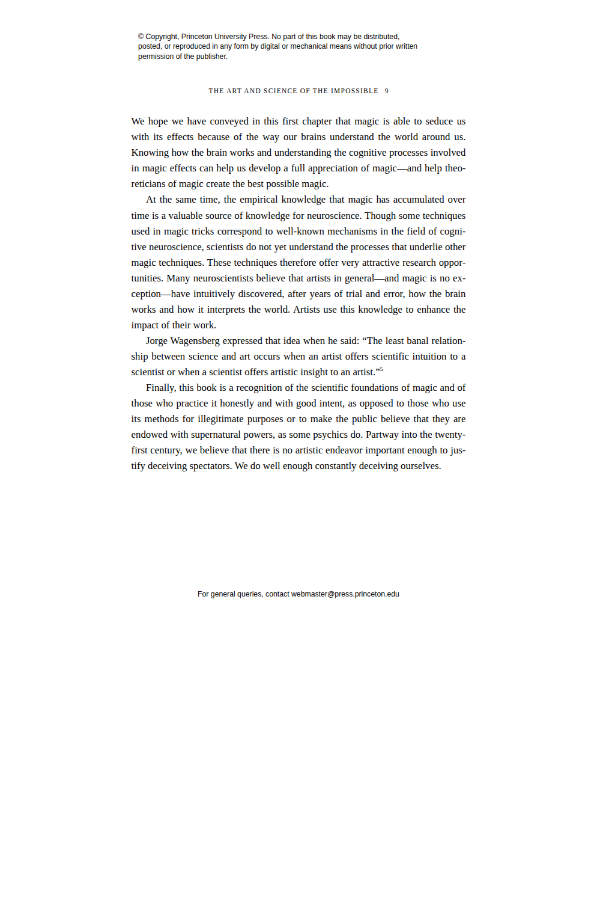© Copyright, Princeton University Press. No part of this book may be distributed, posted, or reproduced in any form by digital or mechanical means without prior written permission of the publisher.
The Art and Science of the Impossible9
We hope we have conveyed in this first chapter that magic is able to seduce us with its effects because of the way our brains understand the world around us. Knowing how the brain works and understanding the cognitive processes involved in magic effects can help us develop a full appreciation of magic—and help theoreticians of magic create the best possible magic.
At the same time, the empirical knowledge that magic has accumulated over time is a valuable source of knowledge for neuroscience. Though some techniques used in magic tricks correspond to well-known mechanisms in the field of cognitive neuroscience, scientists do not yet understand the processes that underlie other magic techniques. These techniques therefore offer very attractive research opportunities. Many neuroscientists believe that artists in general—and magic is no exception—have intuitively discovered, after years of trial and error, how the brain works and how it interprets the world. Artists use this knowledge to enhance the impact of their work.
Jorge Wagensberg expressed that idea when he said: “The least banal relationship between science and art occurs when an artist offers scientific intuition to a scientist or when a scientist offers artistic insight to an artist.”5
Finally, this book is a recognition of the scientific foundations of magic and of those who practice it honestly and with good intent, as opposed to those who use its methods for illegitimate purposes or to make the public believe that they are endowed with supernatural powers, as some psychics do. Partway into the twenty-first century, we believe that there is no artistic endeavor important enough to justify deceiving spectators. We do well enough constantly deceiving ourselves.
For general queries, contact webmaster@press.princeton.edu